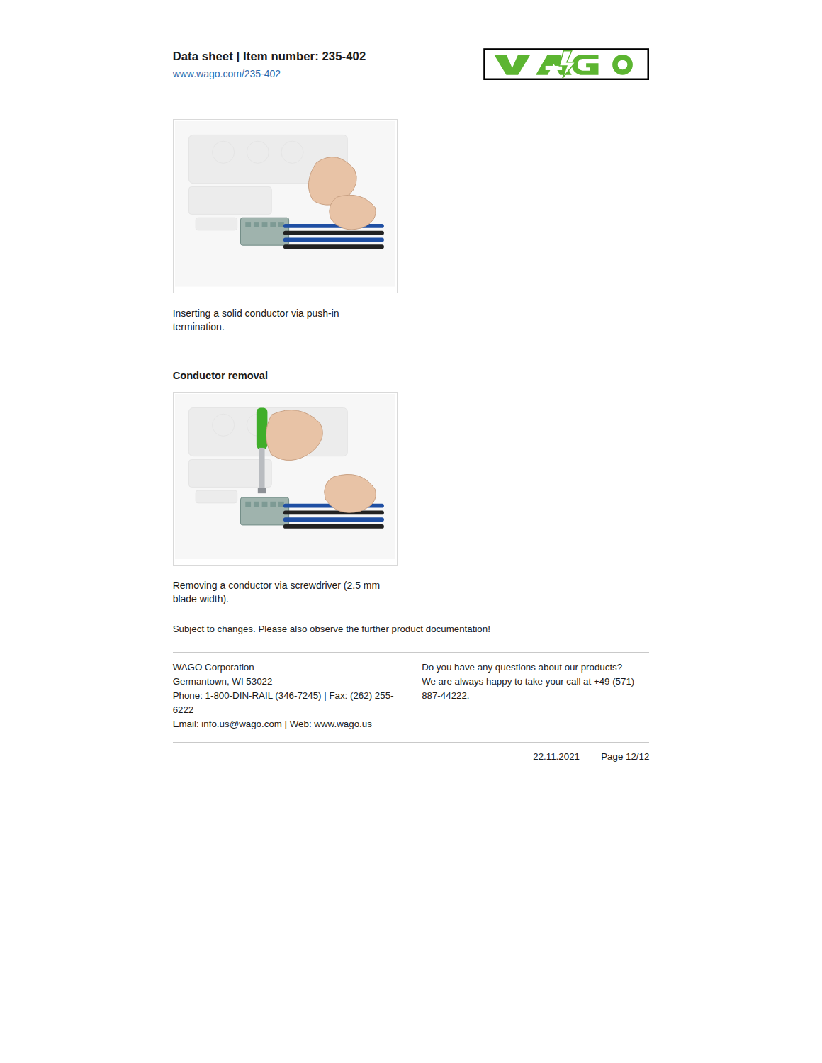Data sheet | Item number: 235-402
www.wago.com/235-402
Inserting a solid conductor via push-in termination.
Conductor removal
Removing a conductor via screwdriver (2.5 mm blade width).
Subject to changes. Please also observe the further product documentation!
WAGO Corporation
Germantown, WI 53022
Phone: 1-800-DIN-RAIL (346-7245) | Fax: (262) 255-6222
Email: info.us@wago.com | Web: www.wago.us
Do you have any questions about our products?
We are always happy to take your call at +49 (571) 887-44222.
22.11.2021 Page 12/12